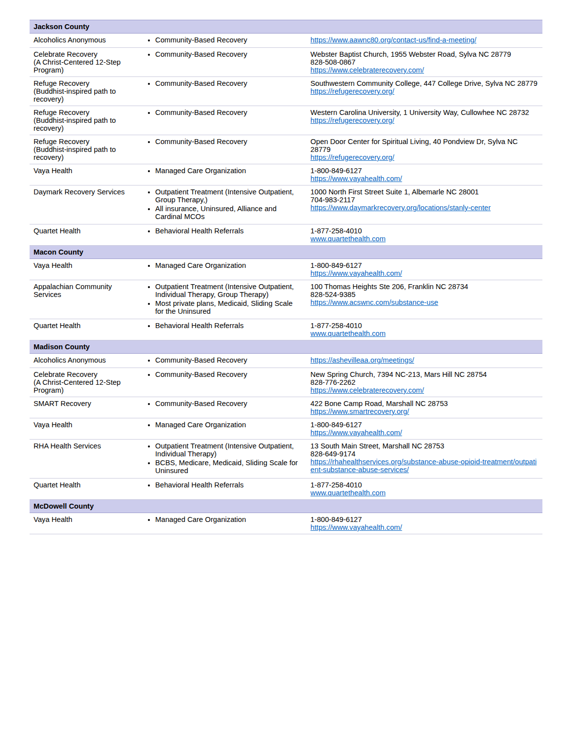| Jackson County |
| Alcoholics Anonymous | Community-Based Recovery | https://www.aawnc80.org/contact-us/find-a-meeting/ |
| Celebrate Recovery (A Christ-Centered 12-Step Program) | Community-Based Recovery | Webster Baptist Church, 1955 Webster Road, Sylva NC 28779 828-508-0867 https://www.celebraterecovery.com/ |
| Refuge Recovery (Buddhist-inspired path to recovery) | Community-Based Recovery | Southwestern Community College, 447 College Drive, Sylva NC 28779 https://refugerecovery.org/ |
| Refuge Recovery (Buddhist-inspired path to recovery) | Community-Based Recovery | Western Carolina University, 1 University Way, Cullowhee NC 28732 https://refugerecovery.org/ |
| Refuge Recovery (Buddhist-inspired path to recovery) | Community-Based Recovery | Open Door Center for Spiritual Living, 40 Pondview Dr, Sylva NC 28779 https://refugerecovery.org/ |
| Vaya Health | Managed Care Organization | 1-800-849-6127 https://www.vayahealth.com/ |
| Daymark Recovery Services | Outpatient Treatment (Intensive Outpatient, Group Therapy,) All insurance, Uninsured, Alliance and Cardinal MCOs | 1000 North First Street Suite 1, Albemarle NC 28001 704-983-2117 https://www.daymarkrecovery.org/locations/stanly-center |
| Quartet Health | Behavioral Health Referrals | 1-877-258-4010 www.quartethealth.com |
| Macon County |
| Vaya Health | Managed Care Organization | 1-800-849-6127 https://www.vayahealth.com/ |
| Appalachian Community Services | Outpatient Treatment (Intensive Outpatient, Individual Therapy, Group Therapy) Most private plans, Medicaid, Sliding Scale for the Uninsured | 100 Thomas Heights Ste 206, Franklin NC 28734 828-524-9385 https://www.acswnc.com/substance-use |
| Quartet Health | Behavioral Health Referrals | 1-877-258-4010 www.quartethealth.com |
| Madison County |
| Alcoholics Anonymous | Community-Based Recovery | https://ashevilleaa.org/meetings/ |
| Celebrate Recovery (A Christ-Centered 12-Step Program) | Community-Based Recovery | New Spring Church, 7394 NC-213, Mars Hill NC 28754 828-776-2262 https://www.celebraterecovery.com/ |
| SMART Recovery | Community-Based Recovery | 422 Bone Camp Road, Marshall NC 28753 https://www.smartrecovery.org/ |
| Vaya Health | Managed Care Organization | 1-800-849-6127 https://www.vayahealth.com/ |
| RHA Health Services | Outpatient Treatment (Intensive Outpatient, Individual Therapy) BCBS, Medicare, Medicaid, Sliding Scale for Uninsured | 13 South Main Street, Marshall NC 28753 828-649-9174 https://rhahealthservices.org/substance-abuse-opioid-treatment/outpatient-substance-abuse-services/ |
| Quartet Health | Behavioral Health Referrals | 1-877-258-4010 www.quartethealth.com |
| McDowell County |
| Vaya Health | Managed Care Organization | 1-800-849-6127 https://www.vayahealth.com/ |